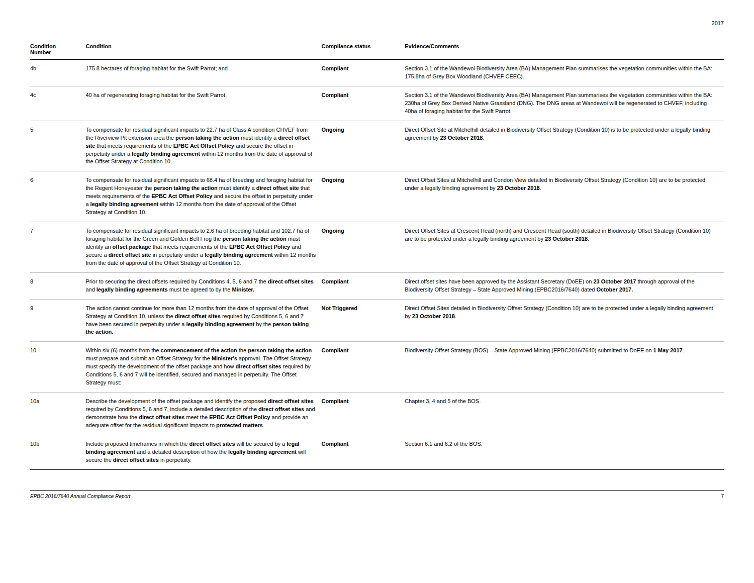2017
| Condition Number | Condition | Compliance status | Evidence/Comments |
| --- | --- | --- | --- |
| 4b | 175.8 hectares of foraging habitat for the Swift Parrot; and | Compliant | Section 3.1 of the Wandewoi Biodiversity Area (BA) Management Plan summarises the vegetation communities within the BA: 175.8ha of Grey Box Woodland (CHVEF CEEC). |
| 4c | 40 ha of regenerating foraging habitat for the Swift Parrot. | Compliant | Section 3.1 of the Wandewoi Biodiversity Area (BA) Management Plan summarises the vegetation communities within the BA: 230ha of Grey Box Derived Native Grassland (DNG). The DNG areas at Wandewoi will be regenerated to CHVEF, including 40ha of foraging habitat for the Swift Parrot. |
| 5 | To compensate for residual significant impacts to 22.7 ha of Class A condition CHVEF from the Riverview Pit extension area the person taking the action must identify a direct offset site that meets requirements of the EPBC Act Offset Policy and secure the offset in perpetuity under a legally binding agreement within 12 months from the date of approval of the Offset Strategy at Condition 10. | Ongoing | Direct Offset Site at Mitchelhill detailed in Biodiversity Offset Strategy (Condition 10) is to be protected under a legally binding agreement by 23 October 2018 . |
| 6 | To compensate for residual significant impacts to 68.4 ha of breeding and foraging habitat for the Regent Honeyeater the person taking the action must identify a direct offset site that meets requirements of the EPBC Act Offset Policy and secure the offset in perpetuity under a legally binding agreement within 12 months from the date of approval of the Offset Strategy at Condition 10. | Ongoing | Direct Offset Sites at Mitchelhill and Condon View detailed in Biodiversity Offset Strategy (Condition 10) are to be protected under a legally binding agreement by 23 October 2018 . |
| 7 | To compensate for residual significant impacts to 2.6 ha of breeding habitat and 102.7 ha of foraging habitat for the Green and Golden Bell Frog the person taking the action must identify an offset package that meets requirements of the EPBC Act Offset Policy and secure a direct offset site in perpetuity under a legally binding agreement within 12 months from the date of approval of the Offset Strategy at Condition 10. | Ongoing | Direct Offset Sites at Crescent Head (north) and Crescent Head (south) detailed in Biodiversity Offset Strategy (Condition 10) are to be protected under a legally binding agreement by 23 October 2018 . |
| 8 | Prior to securing the direct offsets required by Conditions 4, 5, 6 and 7 the direct offset sites and legally binding agreements must be agreed to by the Minister. | Compliant | Direct offset sites have been approved by the Assistant Secretary (DoEE) on 23 October 2017 through approval of the Biodiversity Offset Strategy – State Approved Mining (EPBC2016/7640) dated October 2017. |
| 9 | The action cannot continue for more than 12 months from the date of approval of the Offset Strategy at Condition 10, unless the direct offset sites required by Conditions 5, 6 and 7 have been secured in perpetuity under a legally binding agreement by the person taking the action. | Not Triggered | Direct Offset Sites detailed in Biodiversity Offset Strategy (Condition 10) are to be protected under a legally binding agreement by 23 October 2018 . |
| 10 | Within six (6) months from the commencement of the action the person taking the action must prepare and submit an Offset Strategy for the Minister's approval. The Offset Strategy must specify the development of the offset package and how direct offset sites required by Conditions 5, 6 and 7 will be identified, secured and managed in perpetuity. The Offset Strategy must: | Compliant | Biodiversity Offset Strategy (BOS) – State Approved Mining (EPBC2016/7640) submitted to DoEE on 1 May 2017 . |
| 10a | Describe the development of the offset package and identify the proposed direct offset sites required by Conditions 5, 6 and 7, include a detailed description of the direct offset sites and demonstrate how the direct offset sites meet the EPBC Act Offset Policy and provide an adequate offset for the residual significant impacts to protected matters . | Compliant | Chapter 3, 4 and 5 of the BOS. |
| 10b | Include proposed timeframes in which the direct offset sites will be secured by a legal binding agreement and a detailed description of how the legally binding agreement will secure the direct offset sites in perpetuity. | Compliant | Section 6.1 and 6.2 of the BOS. |
EPBC 2016/7640 Annual Compliance Report
7